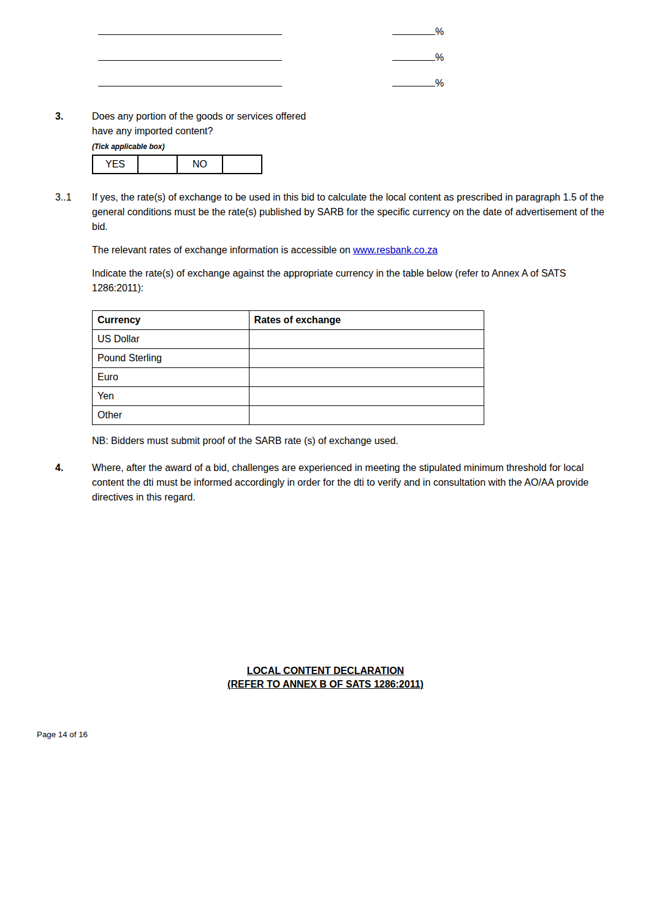%
%
%
3.
Does any portion of the goods or services offered
have any imported content?
(Tick applicable box)
| YES | | NO | |
3..1
If yes, the rate(s) of exchange to be used in this bid to calculate the local content as prescribed in paragraph 1.5 of the general conditions must be the rate(s) published by SARB for the specific currency on the date of advertisement of the bid.
The relevant rates of exchange information is accessible on www.resbank.co.za
Indicate the rate(s) of exchange against the appropriate currency in the table below (refer to Annex A of SATS 1286:2011):
| Currency | Rates of exchange |
| --- | --- |
| US Dollar | |
| Pound Sterling | |
| Euro | |
| Yen | |
| Other | |
NB: Bidders must submit proof of the SARB rate (s) of exchange used.
4.
Where, after the award of a bid, challenges are experienced in meeting the stipulated minimum threshold for local content the dti must be informed accordingly in order for the dti to verify and in consultation with the AO/AA provide directives in this regard.
LOCAL CONTENT DECLARATION
(REFER TO ANNEX B OF SATS 1286:2011)
Page 14 of 16